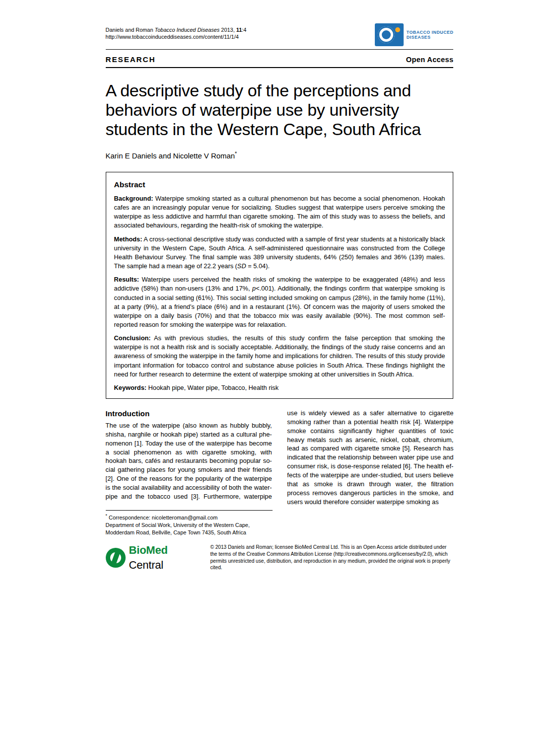Daniels and Roman Tobacco Induced Diseases 2013, 11:4
http://www.tobaccoinduceddiseases.com/content/11/1/4
Tobacco Induced
Diseases
RESEARCH
Open Access
A descriptive study of the perceptions and behaviors of waterpipe use by university students in the Western Cape, South Africa
Karin E Daniels and Nicolette V Roman*
Abstract
Background: Waterpipe smoking started as a cultural phenomenon but has become a social phenomenon. Hookah cafes are an increasingly popular venue for socializing. Studies suggest that waterpipe users perceive smoking the waterpipe as less addictive and harmful than cigarette smoking. The aim of this study was to assess the beliefs, and associated behaviours, regarding the health-risk of smoking the waterpipe.
Methods: A cross-sectional descriptive study was conducted with a sample of first year students at a historically black university in the Western Cape, South Africa. A self-administered questionnaire was constructed from the College Health Behaviour Survey. The final sample was 389 university students, 64% (250) females and 36% (139) males. The sample had a mean age of 22.2 years (SD = 5.04).
Results: Waterpipe users perceived the health risks of smoking the waterpipe to be exaggerated (48%) and less addictive (58%) than non-users (13% and 17%, p<.001). Additionally, the findings confirm that waterpipe smoking is conducted in a social setting (61%). This social setting included smoking on campus (28%), in the family home (11%), at a party (9%), at a friend's place (6%) and in a restaurant (1%). Of concern was the majority of users smoked the waterpipe on a daily basis (70%) and that the tobacco mix was easily available (90%). The most common self-reported reason for smoking the waterpipe was for relaxation.
Conclusion: As with previous studies, the results of this study confirm the false perception that smoking the waterpipe is not a health risk and is socially acceptable. Additionally, the findings of the study raise concerns and an awareness of smoking the waterpipe in the family home and implications for children. The results of this study provide important information for tobacco control and substance abuse policies in South Africa. These findings highlight the need for further research to determine the extent of waterpipe smoking at other universities in South Africa.
Keywords: Hookah pipe, Water pipe, Tobacco, Health risk
Introduction
The use of the waterpipe (also known as hubbly bubbly, shisha, narghile or hookah pipe) started as a cultural phenomenon [1]. Today the use of the waterpipe has become a social phenomenon as with cigarette smoking, with hookah bars, cafés and restaurants becoming popular social gathering places for young smokers and their friends [2]. One of the reasons for the popularity of the waterpipe is the social availability and accessibility of both the waterpipe and the tobacco used [3]. Furthermore, waterpipe use is widely viewed as a safer alternative to cigarette smoking rather than a potential health risk [4]. Waterpipe smoke contains significantly higher quantities of toxic heavy metals such as arsenic, nickel, cobalt, chromium, lead as compared with cigarette smoke [5]. Research has indicated that the relationship between water pipe use and consumer risk, is dose-response related [6]. The health effects of the waterpipe are under-studied, but users believe that as smoke is drawn through water, the filtration process removes dangerous particles in the smoke, and users would therefore consider waterpipe smoking as
* Correspondence: nicoletteroman@gmail.com
Department of Social Work, University of the Western Cape, Modderdam Road, Bellville, Cape Town 7435, South Africa
BioMed Central
© 2013 Daniels and Roman; licensee BioMed Central Ltd. This is an Open Access article distributed under the terms of the Creative Commons Attribution License (http://creativecommons.org/licenses/by/2.0), which permits unrestricted use, distribution, and reproduction in any medium, provided the original work is properly cited.